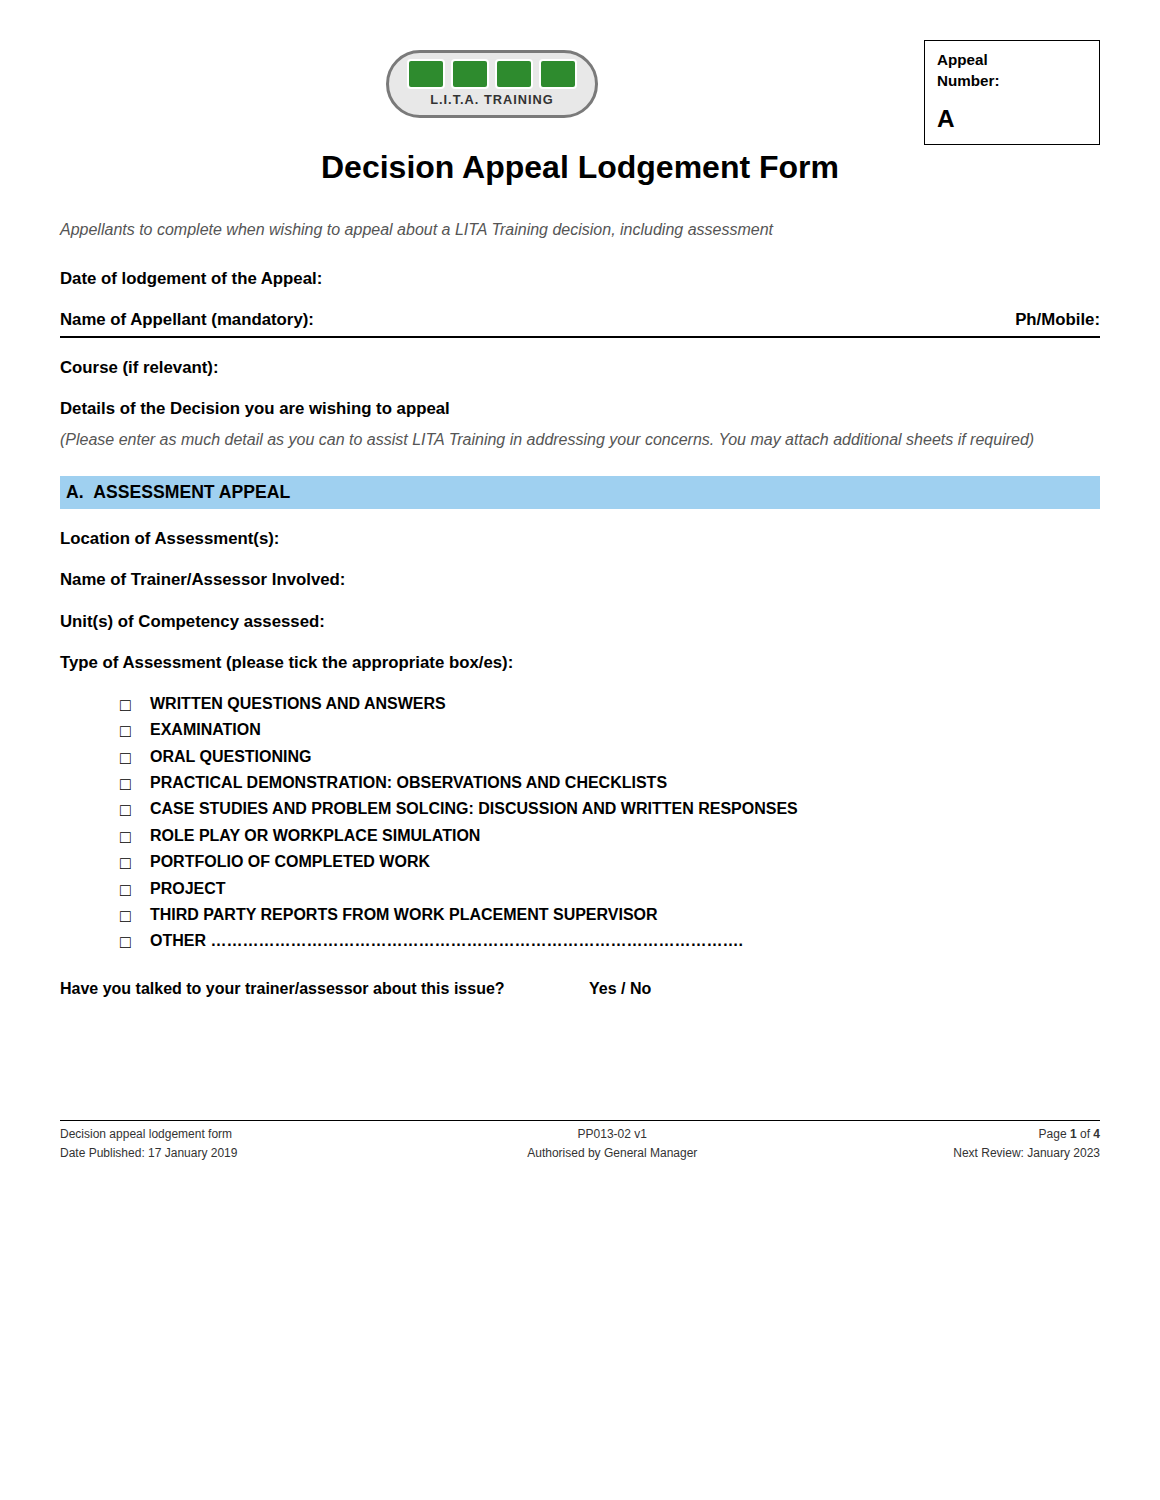Appeal
Number:
A
L.I.T.A. TRAINING
Decision Appeal Lodgement Form
Appellants to complete when wishing to appeal about a LITA Training decision, including assessment
Date of lodgement of the Appeal:
Name of Appellant (mandatory): Ph/Mobile:
Course (if relevant):
Details of the Decision you are wishing to appeal
(Please enter as much detail as you can to assist LITA Training in addressing your concerns. You may attach additional sheets if required)
A. ASSESSMENT APPEAL
Location of Assessment(s):
Name of Trainer/Assessor Involved:
Unit(s) of Competency assessed:
Type of Assessment (please tick the appropriate box/es):
WRITTEN QUESTIONS AND ANSWERS
EXAMINATION
ORAL QUESTIONING
PRACTICAL DEMONSTRATION: OBSERVATIONS AND CHECKLISTS
CASE STUDIES AND PROBLEM SOLCING: DISCUSSION AND WRITTEN RESPONSES
ROLE PLAY OR WORKPLACE SIMULATION
PORTFOLIO OF COMPLETED WORK
PROJECT
THIRD PARTY REPORTS FROM WORK PLACEMENT SUPERVISOR
OTHER ……………………………………………………………………………………….
Have you talked to your trainer/assessor about this issue? Yes / No
| Decision appeal lodgement form | PP013-02 v1 | Page 1 of 4 |
| Date Published: 17 January 2019 | Authorised by General Manager | Next Review: January 2023 |